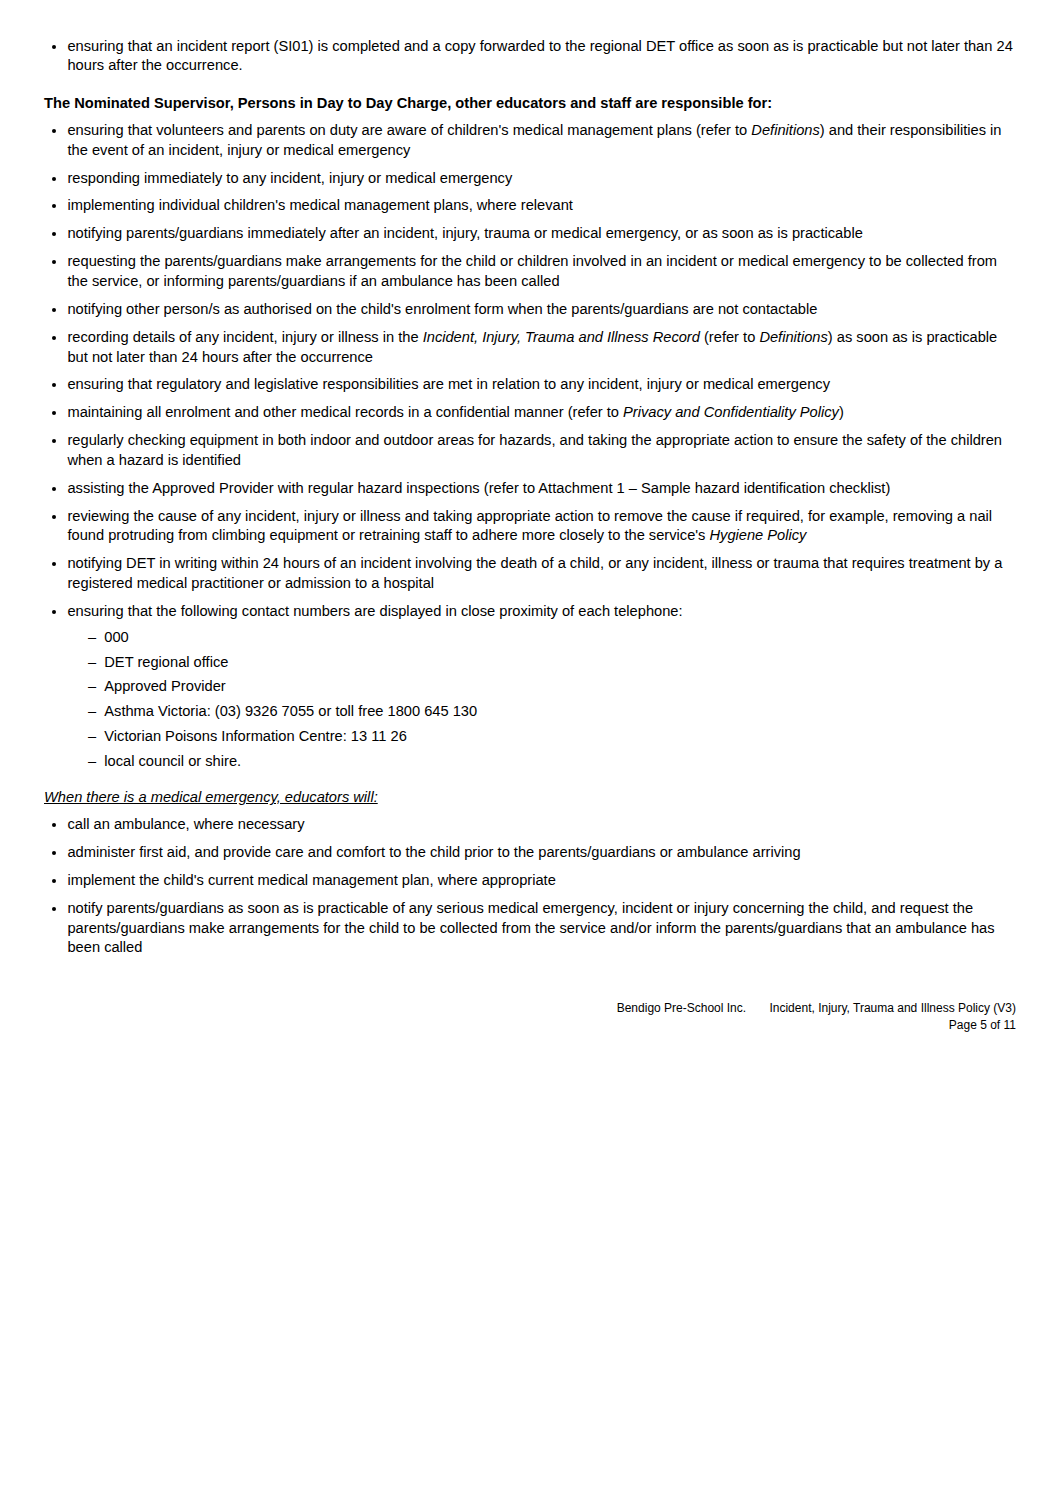ensuring that an incident report (SI01) is completed and a copy forwarded to the regional DET office as soon as is practicable but not later than 24 hours after the occurrence.
The Nominated Supervisor, Persons in Day to Day Charge, other educators and staff are responsible for:
ensuring that volunteers and parents on duty are aware of children's medical management plans (refer to Definitions) and their responsibilities in the event of an incident, injury or medical emergency
responding immediately to any incident, injury or medical emergency
implementing individual children's medical management plans, where relevant
notifying parents/guardians immediately after an incident, injury, trauma or medical emergency, or as soon as is practicable
requesting the parents/guardians make arrangements for the child or children involved in an incident or medical emergency to be collected from the service, or informing parents/guardians if an ambulance has been called
notifying other person/s as authorised on the child's enrolment form when the parents/guardians are not contactable
recording details of any incident, injury or illness in the Incident, Injury, Trauma and Illness Record (refer to Definitions) as soon as is practicable but not later than 24 hours after the occurrence
ensuring that regulatory and legislative responsibilities are met in relation to any incident, injury or medical emergency
maintaining all enrolment and other medical records in a confidential manner (refer to Privacy and Confidentiality Policy)
regularly checking equipment in both indoor and outdoor areas for hazards, and taking the appropriate action to ensure the safety of the children when a hazard is identified
assisting the Approved Provider with regular hazard inspections (refer to Attachment 1 – Sample hazard identification checklist)
reviewing the cause of any incident, injury or illness and taking appropriate action to remove the cause if required, for example, removing a nail found protruding from climbing equipment or retraining staff to adhere more closely to the service's Hygiene Policy
notifying DET in writing within 24 hours of an incident involving the death of a child, or any incident, illness or trauma that requires treatment by a registered medical practitioner or admission to a hospital
ensuring that the following contact numbers are displayed in close proximity of each telephone:
000
DET regional office
Approved Provider
Asthma Victoria: (03) 9326 7055 or toll free 1800 645 130
Victorian Poisons Information Centre: 13 11 26
local council or shire.
When there is a medical emergency, educators will:
call an ambulance, where necessary
administer first aid, and provide care and comfort to the child prior to the parents/guardians or ambulance arriving
implement the child's current medical management plan, where appropriate
notify parents/guardians as soon as is practicable of any serious medical emergency, incident or injury concerning the child, and request the parents/guardians make arrangements for the child to be collected from the service and/or inform the parents/guardians that an ambulance has been called
Bendigo Pre-School Inc. Incident, Injury, Trauma and Illness Policy (V3) Page 5 of 11